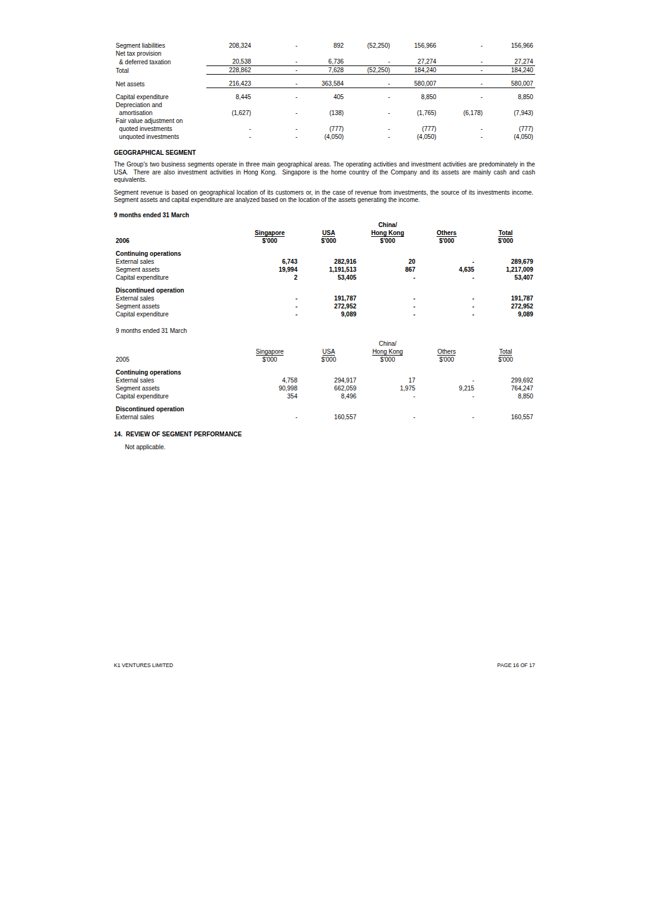| Segment liabilities | 208,324 | - | 892 | (52,250) | 156,966 | - | 156,966 |
| Net tax provision | | | | | | | |
| & deferred taxation | 20,538 | - | 6,736 | - | 27,274 | - | 27,274 |
| Total | 228,862 | - | 7,628 | (52,250) | 184,240 | - | 184,240 |
| Net assets | 216,423 | - | 363,584 | - | 580,007 | - | 580,007 |
| Capital expenditure | 8,445 | - | 405 | - | 8,850 | - | 8,850 |
| Depreciation and | |
| amortisation | (1,627) | - | (138) | - | (1,765) | (6,178) | (7,943) |
| Fair value adjustment on | |
| quoted investments | - | - | (777) | - | (777) | - | (777) |
| unquoted investments | - | - | (4,050) | - | (4,050) | - | (4,050) |
GEOGRAPHICAL SEGMENT
The Group's two business segments operate in three main geographical areas. The operating activities and investment activities are predominately in the USA. There are also investment activities in Hong Kong. Singapore is the home country of the Company and its assets are mainly cash and cash equivalents.
Segment revenue is based on geographical location of its customers or, in the case of revenue from investments, the source of its investments income. Segment assets and capital expenditure are analyzed based on the location of the assets generating the income.
9 months ended 31 March
| | | | China/ | | |
| | Singapore | USA | Hong Kong | Others | Total |
| 2006 | $'000 | $'000 | $'000 | $'000 | $'000 |
| Continuing operations | |
| External sales | 6,743 | 282,916 | 20 | - | 289,679 |
| Segment assets | 19,994 | 1,191,513 | 867 | 4,635 | 1,217,009 |
| Capital expenditure | 2 | 53,405 | - | - | 53,407 |
| Discontinued operation | |
| External sales | - | 191,787 | - | - | 191,787 |
| Segment assets | - | 272,952 | - | - | 272,952 |
| Capital expenditure | - | 9,089 | - | - | 9,089 |
| 9 months ended 31 March | |
| | | | China/ | | |
| | Singapore | USA | Hong Kong | Others | Total |
| 2005 | $'000 | $'000 | $'000 | $'000 | $'000 |
| Continuing operations | |
| External sales | 4,758 | 294,917 | 17 | - | 299,692 |
| Segment assets | 90,998 | 662,059 | 1,975 | 9,215 | 764,247 |
| Capital expenditure | 354 | 8,496 | - | - | 8,850 |
| Discontinued operation | |
| External sales | - | 160,557 | - | - | 160,557 |
14. REVIEW OF SEGMENT PERFORMANCE
Not applicable.
K1 VENTURES LIMITED PAGE 16 OF 17